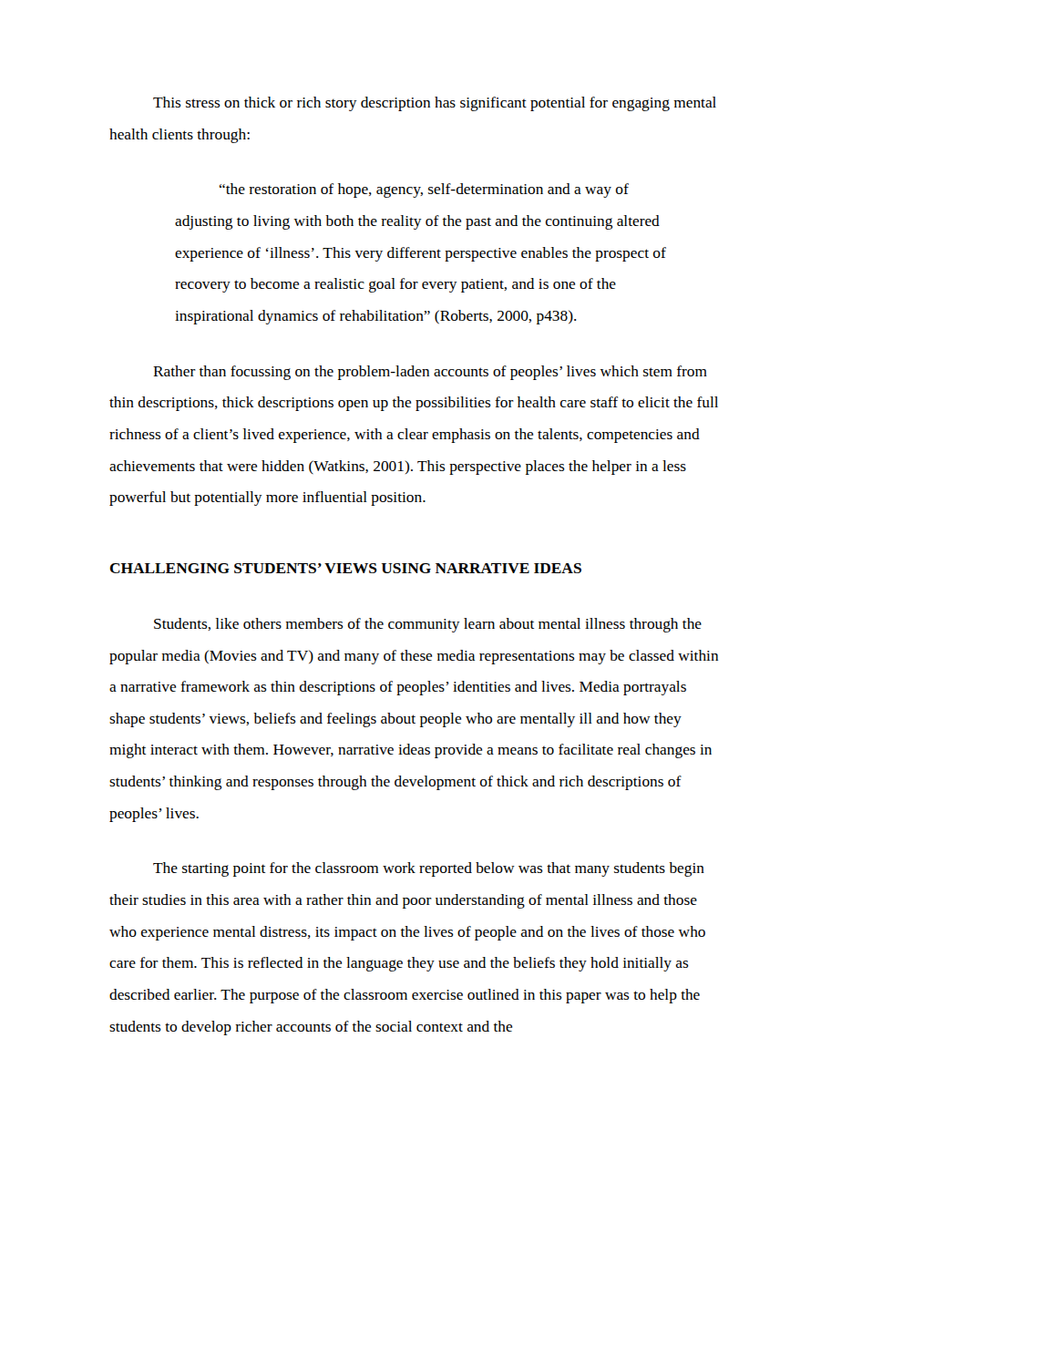This stress on thick or rich story description has significant potential for engaging mental health clients through:
“the restoration of hope, agency, self-determination and a way of adjusting to living with both the reality of the past and the continuing altered experience of ‘illness’. This very different perspective enables the prospect of recovery to become a realistic goal for every patient, and is one of the inspirational dynamics of rehabilitation” (Roberts, 2000, p438).
Rather than focussing on the problem-laden accounts of peoples’ lives which stem from thin descriptions, thick descriptions open up the possibilities for health care staff to elicit the full richness of a client’s lived experience, with a clear emphasis on the talents, competencies and achievements that were hidden (Watkins, 2001). This perspective places the helper in a less powerful but potentially more influential position.
Challenging Students’ Views Using Narrative Ideas
Students, like others members of the community learn about mental illness through the popular media (Movies and TV) and many of these media representations may be classed within a narrative framework as thin descriptions of peoples’ identities and lives. Media portrayals shape students’ views, beliefs and feelings about people who are mentally ill and how they might interact with them. However, narrative ideas provide a means to facilitate real changes in students’ thinking and responses through the development of thick and rich descriptions of peoples’ lives.
The starting point for the classroom work reported below was that many students begin their studies in this area with a rather thin and poor understanding of mental illness and those who experience mental distress, its impact on the lives of people and on the lives of those who care for them. This is reflected in the language they use and the beliefs they hold initially as described earlier. The purpose of the classroom exercise outlined in this paper was to help the students to develop richer accounts of the social context and the